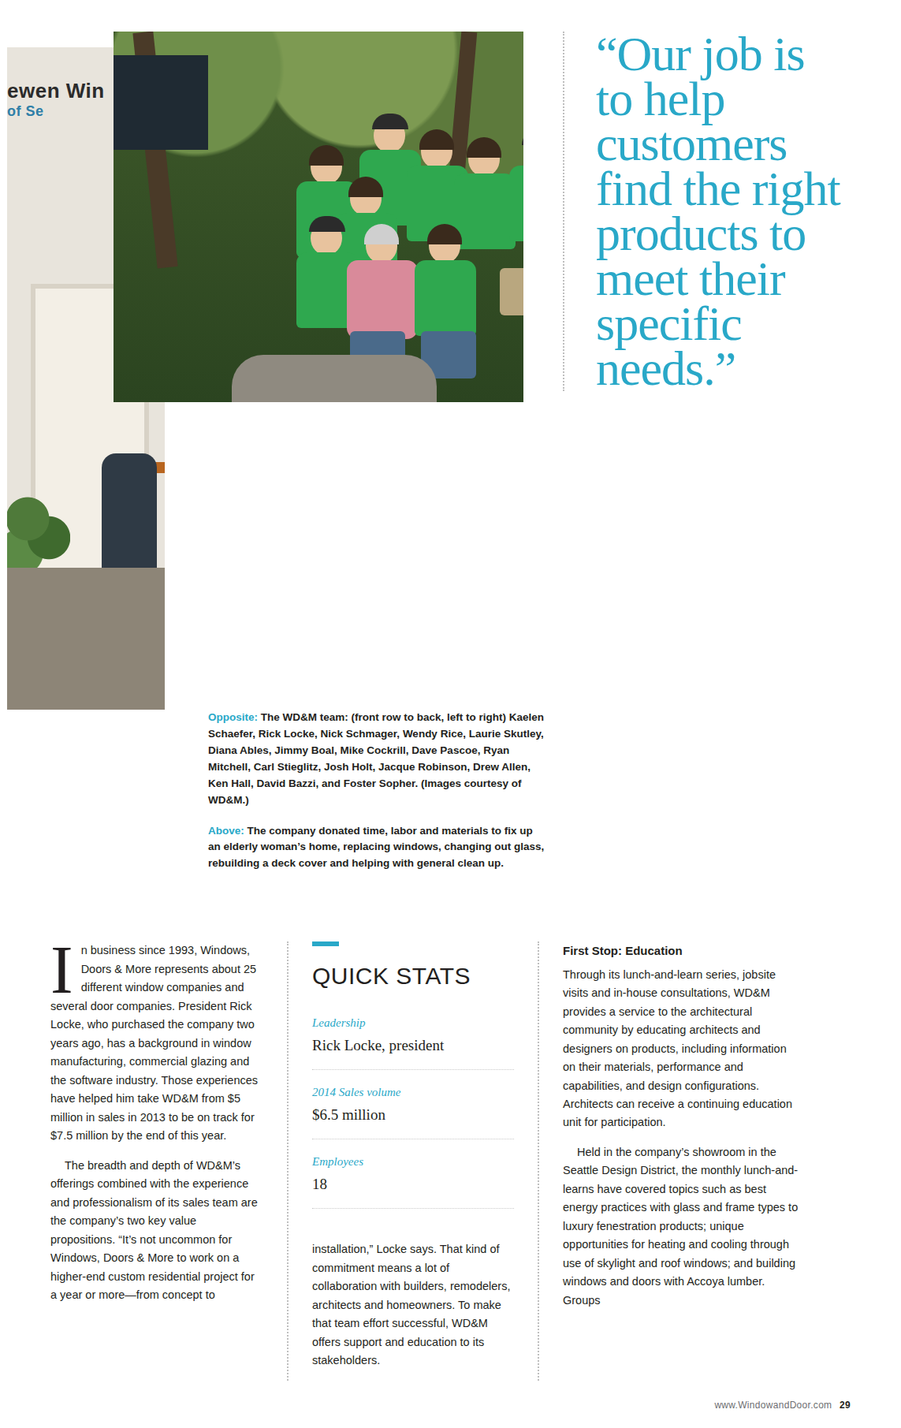ewen Winof Se
Opposite: The WD&M team: (front row to back, left to right) Kaelen Schaefer, Rick Locke, Nick Schmager, Wendy Rice, Laurie Skutley, Diana Ables, Jimmy Boal, Mike Cockrill, Dave Pascoe, Ryan Mitchell, Carl Stieglitz, Josh Holt, Jacque Robinson, Drew Allen, Ken Hall, David Bazzi, and Foster Sopher. (Images courtesy of WD&M.)
Above: The company donated time, labor and materials to fix up an elderly woman’s home, replacing windows, changing out glass, rebuilding a deck cover and helping with general clean up.
“Our job is to help customers find the right products to meet their specific needs.”
In business since 1993, Windows, Doors & More represents about 25 different window companies and several door companies. President Rick Locke, who purchased the company two years ago, has a background in window manufacturing, commercial glazing and the software industry. Those experiences have helped him take WD&M from $5 million in sales in 2013 to be on track for $7.5 million by the end of this year.
The breadth and depth of WD&M’s offerings combined with the experience and professionalism of its sales team are the company’s two key value propositions. “It’s not uncommon for Windows, Doors & More to work on a higher-end custom residential project for a year or more—from concept to
QUICK STATS
Leadership
Rick Locke, president
2014 Sales volume
$6.5 million
Employees
18
installation,” Locke says. That kind of commitment means a lot of collaboration with builders, remodelers, architects and homeowners. To make that team effort successful, WD&M offers support and education to its stakeholders.
First Stop: Education
Through its lunch-and-learn series, jobsite visits and in-house consultations, WD&M provides a service to the architectural community by educating architects and designers on products, including information on their materials, performance and capabilities, and design configurations. Architects can receive a continuing education unit for participation.
Held in the company’s showroom in the Seattle Design District, the monthly lunch-and-learns have covered topics such as best energy practices with glass and frame types to luxury fenestration products; unique opportunities for heating and cooling through use of skylight and roof windows; and building windows and doors with Accoya lumber. Groups
www.WindowandDoor.com 29